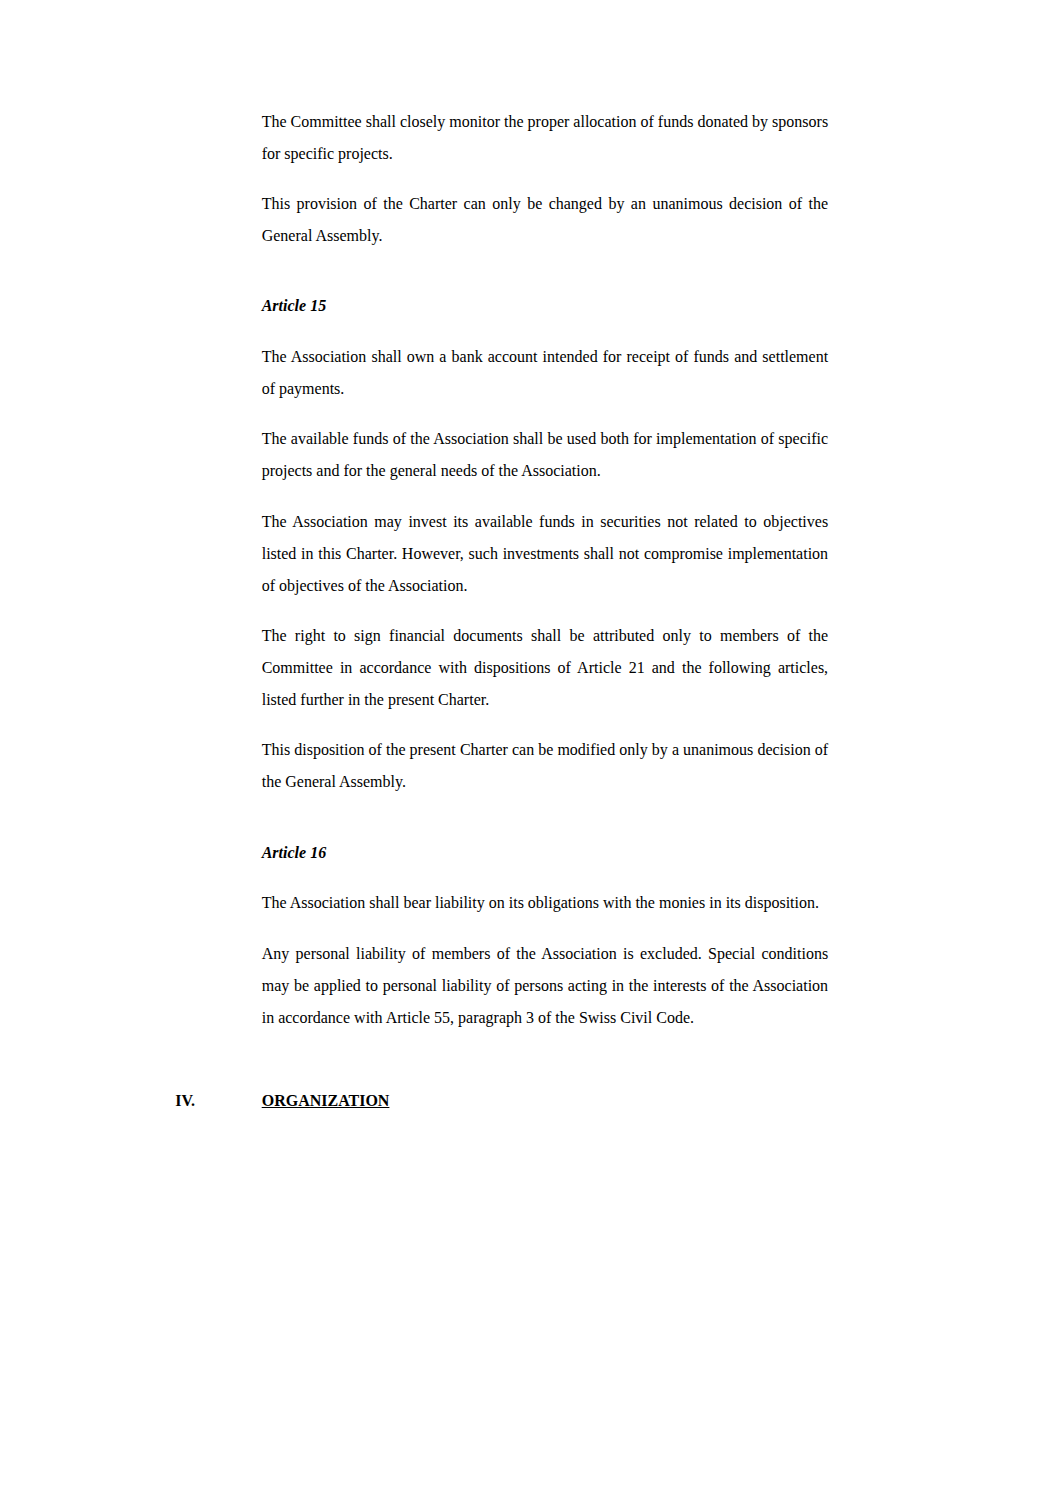The Committee shall closely monitor the proper allocation of funds donated by sponsors for specific projects.
This provision of the Charter can only be changed by an unanimous decision of the General Assembly.
Article 15
The Association shall own a bank account intended for receipt of funds and settlement of payments.
The available funds of the Association shall be used both for implementation of specific projects and for the general needs of the Association.
The Association may invest its available funds in securities not related to objectives listed in this Charter. However, such investments shall not compromise implementation of objectives of the Association.
The right to sign financial documents shall be attributed only to members of the Committee in accordance with dispositions of Article 21 and the following articles, listed further in the present Charter.
This disposition of the present Charter can be modified only by a unanimous decision of the General Assembly.
Article 16
The Association shall bear liability on its obligations with the monies in its disposition.
Any personal liability of members of the Association is excluded. Special conditions may be applied to personal liability of persons acting in the interests of the Association in accordance with Article 55, paragraph 3 of the Swiss Civil Code.
IV. ORGANIZATION